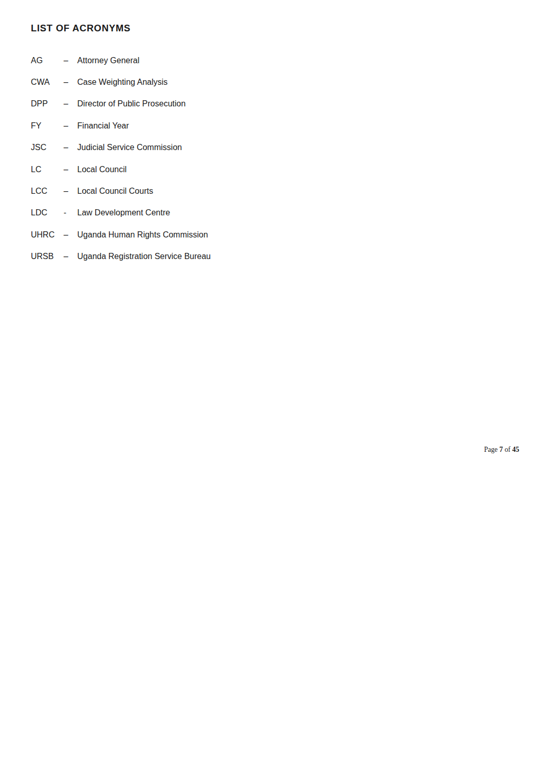List of Acronyms
AG
–
Attorney General
CWA
–
Case Weighting Analysis
DPP
–
Director of Public Prosecution
FY
–
Financial Year
JSC
–
Judicial Service Commission
LC
–
Local Council
LCC
–
Local Council Courts
LDC
-
Law Development Centre
UHRC
–
Uganda Human Rights Commission
URSB
–
Uganda Registration Service Bureau
Page 7 of 45